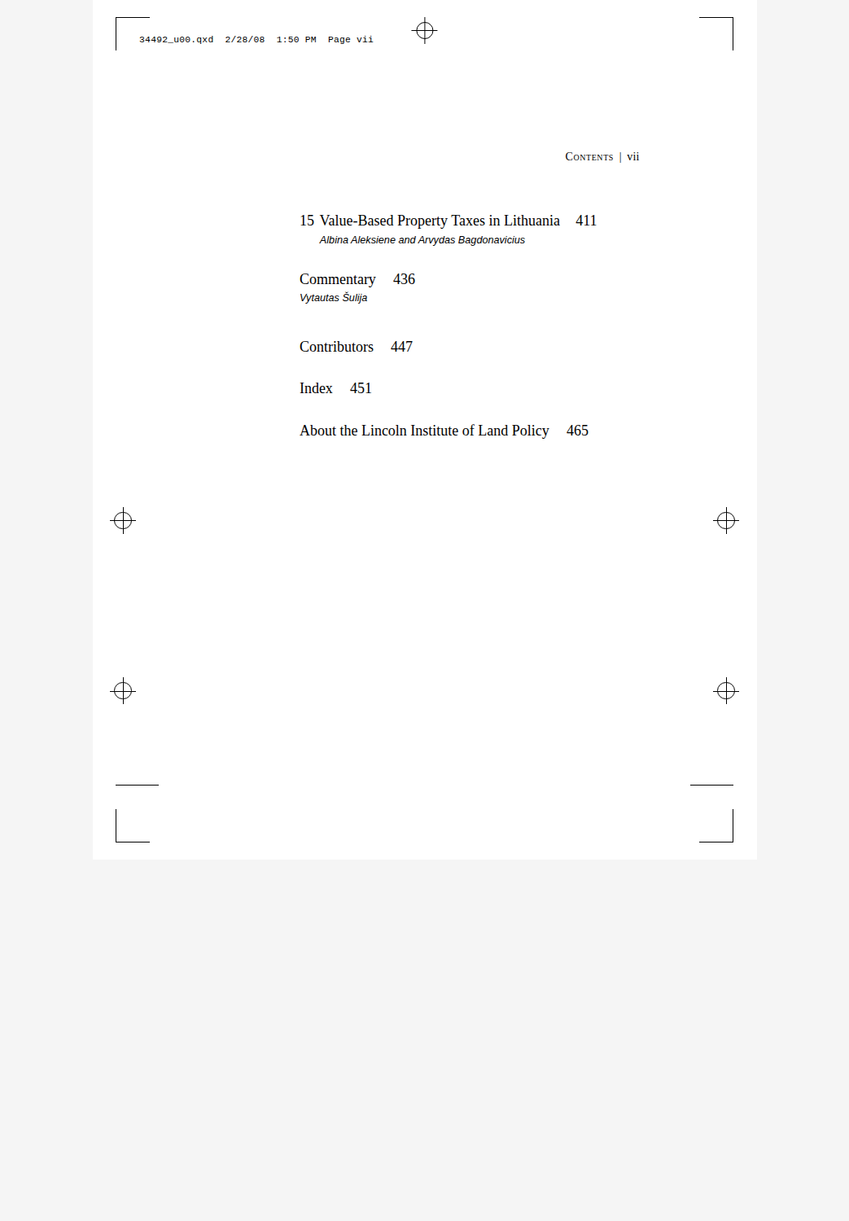34492_u00.qxd 2/28/08 1:50 PM Page vii
Contents|vii
15 Value-Based Property Taxes in Lithuania 411 Albina Aleksiene and Arvydas Bagdonavicius
Commentary 436 Vytautas Šulija
Contributors 447
Index 451
About the Lincoln Institute of Land Policy 465